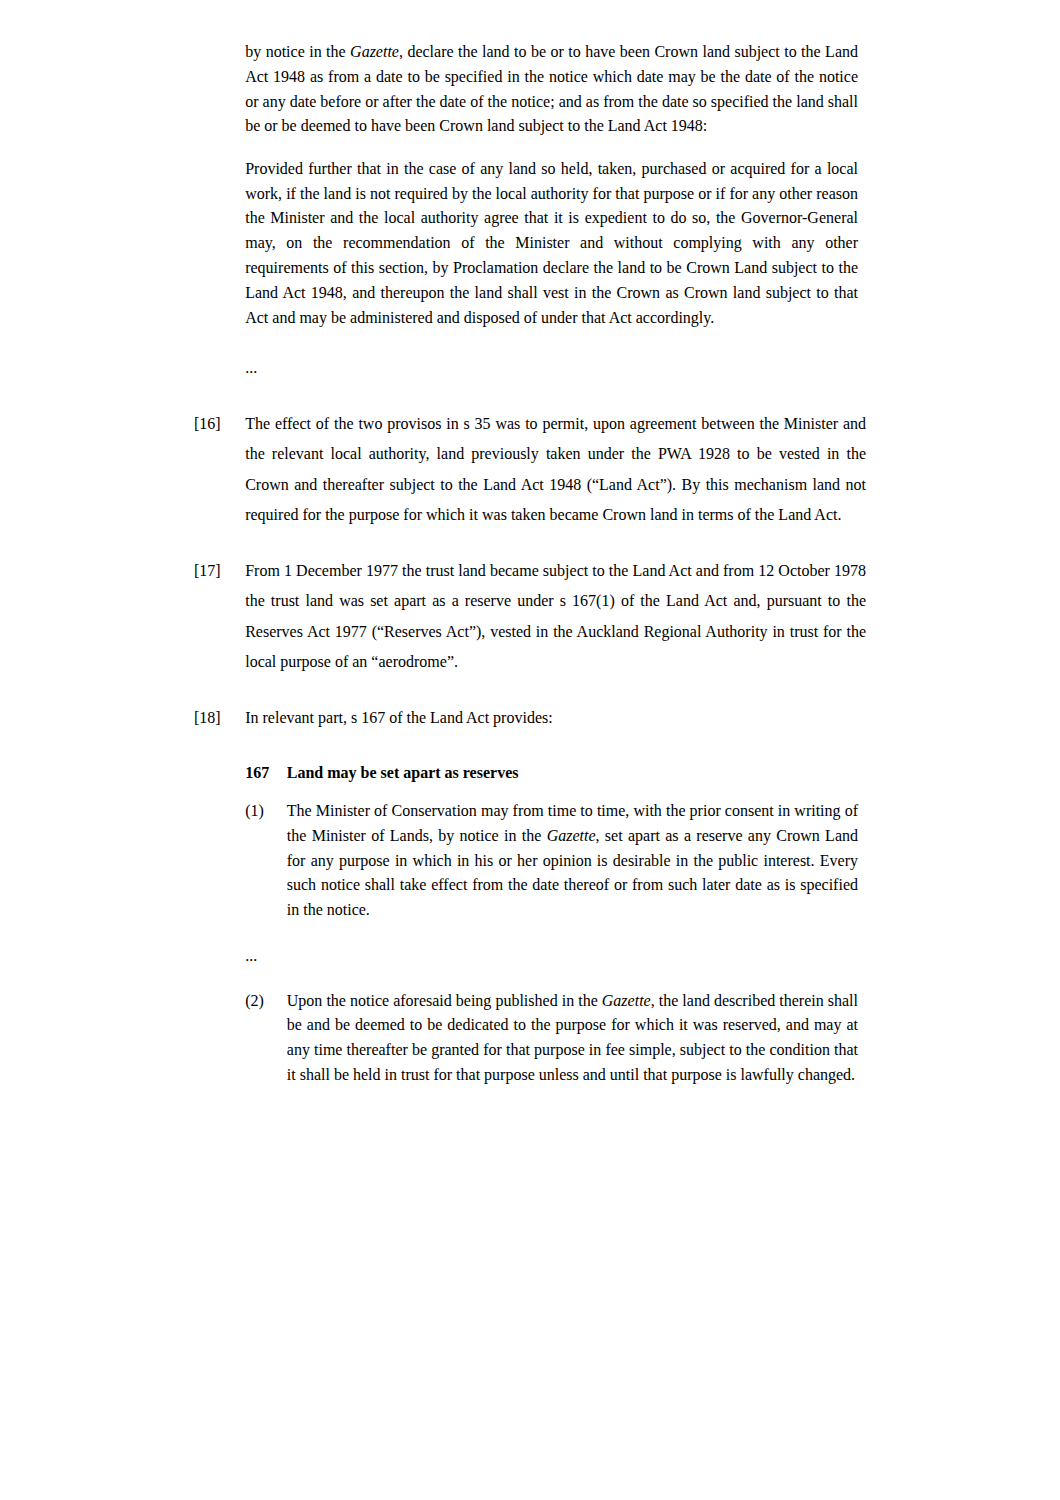by notice in the Gazette, declare the land to be or to have been Crown land subject to the Land Act 1948 as from a date to be specified in the notice which date may be the date of the notice or any date before or after the date of the notice; and as from the date so specified the land shall be or be deemed to have been Crown land subject to the Land Act 1948:
Provided further that in the case of any land so held, taken, purchased or acquired for a local work, if the land is not required by the local authority for that purpose or if for any other reason the Minister and the local authority agree that it is expedient to do so, the Governor-General may, on the recommendation of the Minister and without complying with any other requirements of this section, by Proclamation declare the land to be Crown Land subject to the Land Act 1948, and thereupon the land shall vest in the Crown as Crown land subject to that Act and may be administered and disposed of under that Act accordingly.
...
[16] The effect of the two provisos in s 35 was to permit, upon agreement between the Minister and the relevant local authority, land previously taken under the PWA 1928 to be vested in the Crown and thereafter subject to the Land Act 1948 (“Land Act”). By this mechanism land not required for the purpose for which it was taken became Crown land in terms of the Land Act.
[17] From 1 December 1977 the trust land became subject to the Land Act and from 12 October 1978 the trust land was set apart as a reserve under s 167(1) of the Land Act and, pursuant to the Reserves Act 1977 (“Reserves Act”), vested in the Auckland Regional Authority in trust for the local purpose of an “aerodrome”.
[18] In relevant part, s 167 of the Land Act provides:
167 Land may be set apart as reserves
(1) The Minister of Conservation may from time to time, with the prior consent in writing of the Minister of Lands, by notice in the Gazette, set apart as a reserve any Crown Land for any purpose in which in his or her opinion is desirable in the public interest. Every such notice shall take effect from the date thereof or from such later date as is specified in the notice.
...
(2) Upon the notice aforesaid being published in the Gazette, the land described therein shall be and be deemed to be dedicated to the purpose for which it was reserved, and may at any time thereafter be granted for that purpose in fee simple, subject to the condition that it shall be held in trust for that purpose unless and until that purpose is lawfully changed.